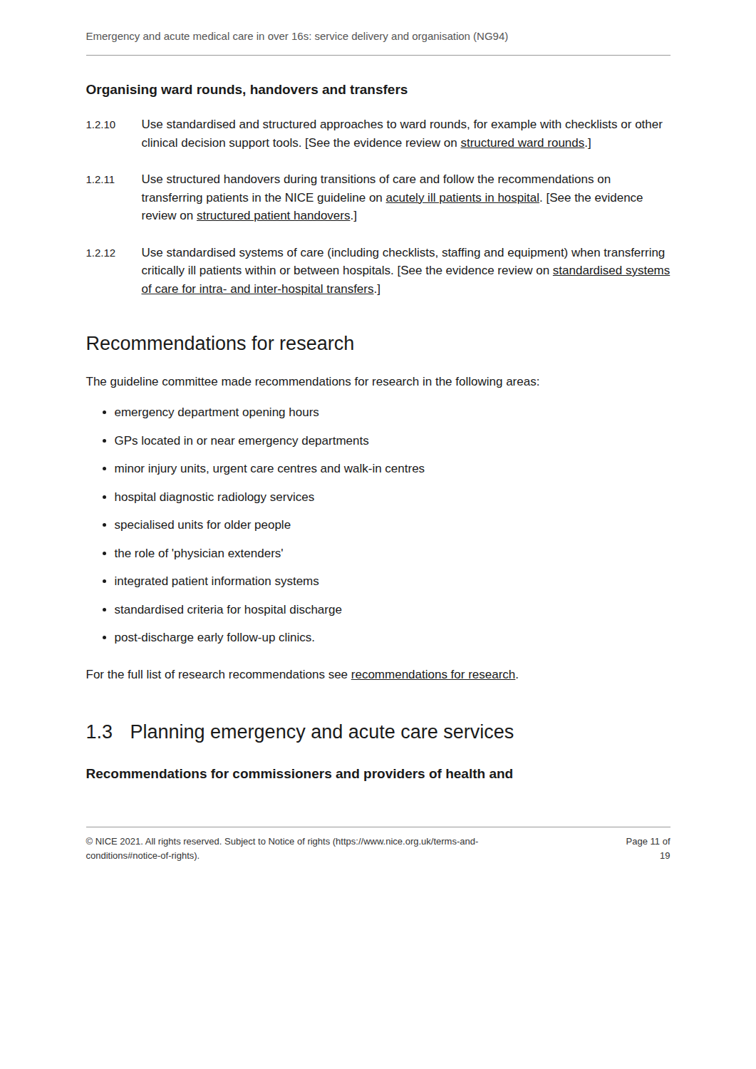Emergency and acute medical care in over 16s: service delivery and organisation (NG94)
Organising ward rounds, handovers and transfers
1.2.10
Use standardised and structured approaches to ward rounds, for example with checklists or other clinical decision support tools. [See the evidence review on structured ward rounds.]
1.2.11
Use structured handovers during transitions of care and follow the recommendations on transferring patients in the NICE guideline on acutely ill patients in hospital. [See the evidence review on structured patient handovers.]
1.2.12
Use standardised systems of care (including checklists, staffing and equipment) when transferring critically ill patients within or between hospitals. [See the evidence review on standardised systems of care for intra- and inter-hospital transfers.]
Recommendations for research
The guideline committee made recommendations for research in the following areas:
emergency department opening hours
GPs located in or near emergency departments
minor injury units, urgent care centres and walk-in centres
hospital diagnostic radiology services
specialised units for older people
the role of 'physician extenders'
integrated patient information systems
standardised criteria for hospital discharge
post-discharge early follow-up clinics.
For the full list of research recommendations see recommendations for research.
1.3 Planning emergency and acute care services
Recommendations for commissioners and providers of health and
© NICE 2021. All rights reserved. Subject to Notice of rights (https://www.nice.org.uk/terms-and-conditions#notice-of-rights).
Page 11 of
19